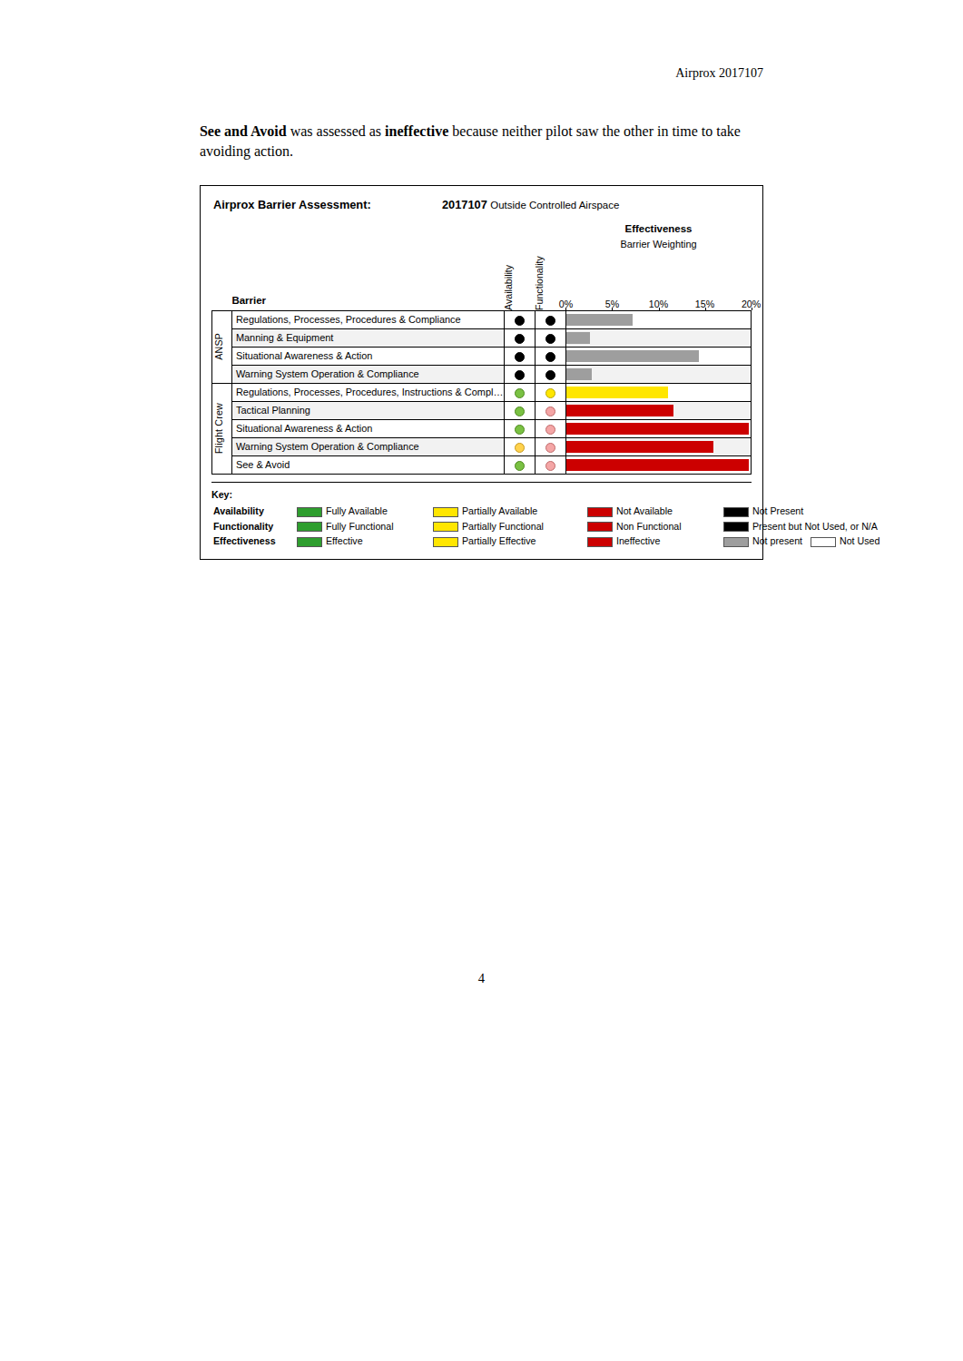Airprox 2017107
See and Avoid was assessed as ineffective because neither pilot saw the other in time to take avoiding action.
Airprox Barrier Assessment: 2017107 Outside Controlled Airspace
| | | | | Effectiveness |
| --- | --- | --- | --- | --- |
| | | | | Barrier Weighting |
| | Barrier | Availability | Functionality | 0% 5% 10% 15% 20% |
| ANSP | Regulations, Processes, Procedures & Compliance | | | |
| Manning & Equipment | | | |
| Situational Awareness & Action | | | |
| Warning System Operation & Compliance | | | |
| Flight Crew | Regulations, Processes, Procedures, Instructions & Compliance | | | |
| Tactical Planning | | | |
| Situational Awareness & Action | | | |
| Warning System Operation & Compliance | | | |
| See & Avoid | | | |
Key:
| Availability | Fully Available | Partially Available | Not Available | Not Present |
| Functionality | Fully Functional | Partially Functional | Non Functional | Present but Not Used, or N/A |
| Effectiveness | Effective | Partially Effective | Ineffective | Not present Not Used |
4